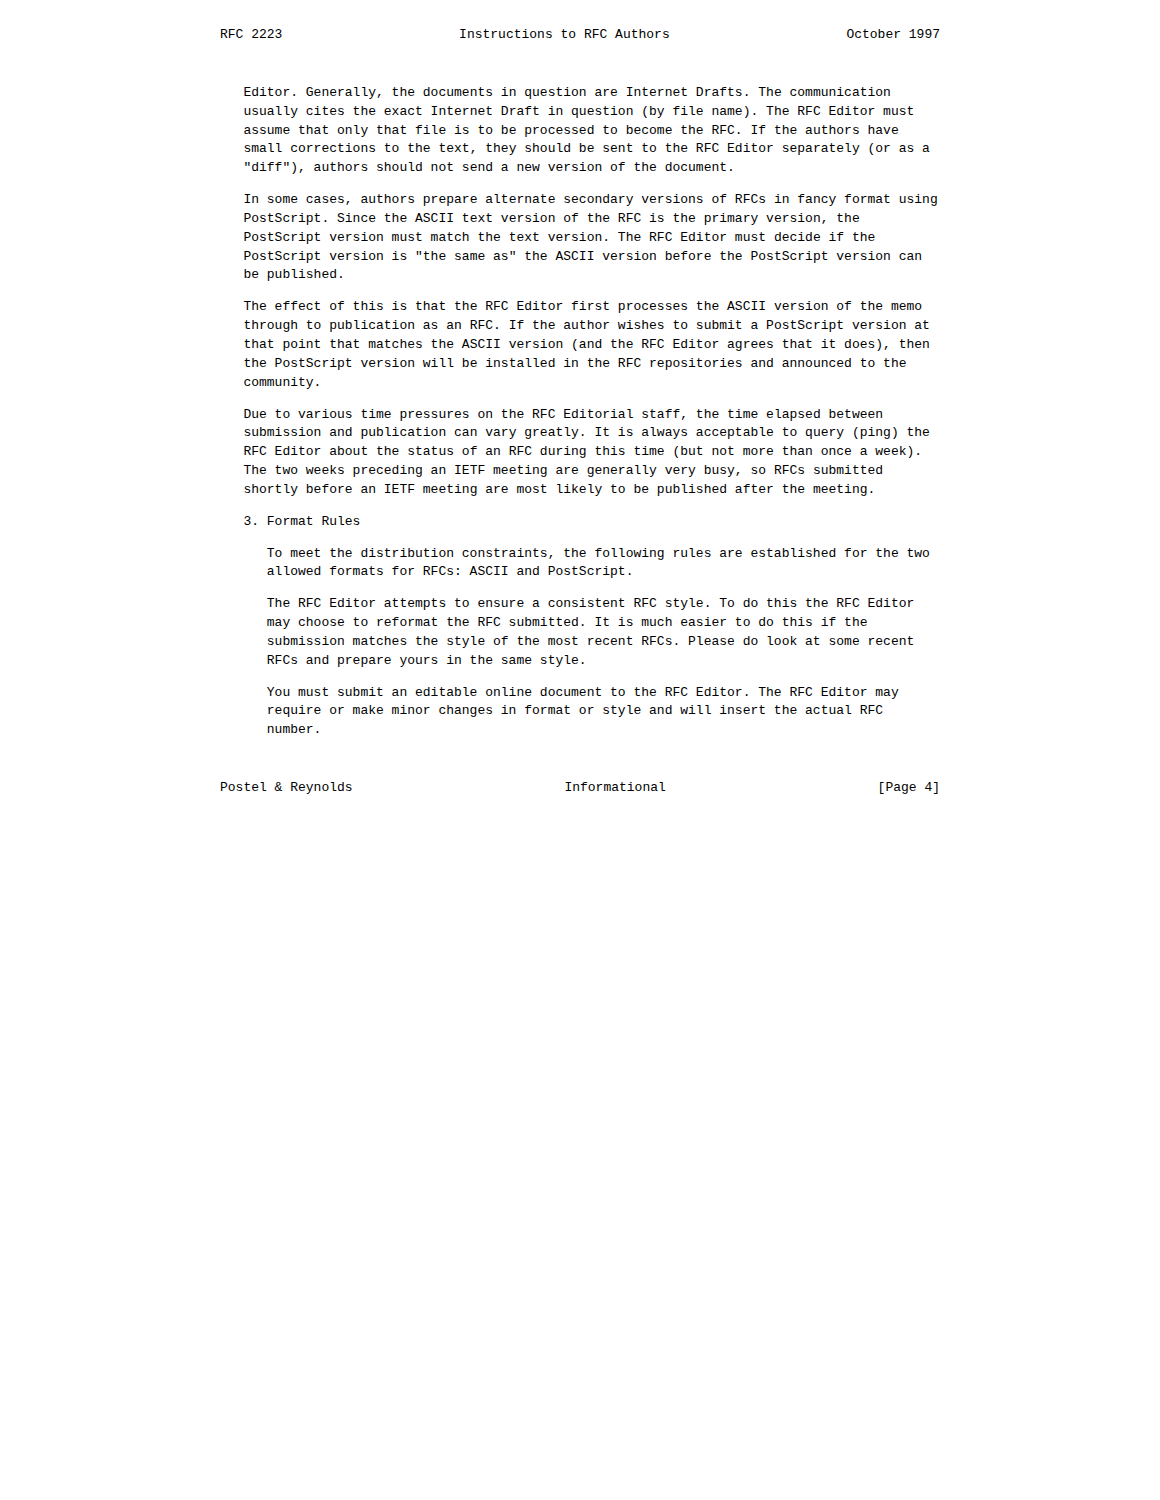RFC 2223 Instructions to RFC Authors October 1997
Editor. Generally, the documents in question are Internet Drafts. The communication usually cites the exact Internet Draft in question (by file name). The RFC Editor must assume that only that file is to be processed to become the RFC. If the authors have small corrections to the text, they should be sent to the RFC Editor separately (or as a "diff"), authors should not send a new version of the document.
In some cases, authors prepare alternate secondary versions of RFCs in fancy format using PostScript. Since the ASCII text version of the RFC is the primary version, the PostScript version must match the text version. The RFC Editor must decide if the PostScript version is "the same as" the ASCII version before the PostScript version can be published.
The effect of this is that the RFC Editor first processes the ASCII version of the memo through to publication as an RFC. If the author wishes to submit a PostScript version at that point that matches the ASCII version (and the RFC Editor agrees that it does), then the PostScript version will be installed in the RFC repositories and announced to the community.
Due to various time pressures on the RFC Editorial staff, the time elapsed between submission and publication can vary greatly. It is always acceptable to query (ping) the RFC Editor about the status of an RFC during this time (but not more than once a week). The two weeks preceding an IETF meeting are generally very busy, so RFCs submitted shortly before an IETF meeting are most likely to be published after the meeting.
3. Format Rules
To meet the distribution constraints, the following rules are established for the two allowed formats for RFCs: ASCII and PostScript.
The RFC Editor attempts to ensure a consistent RFC style. To do this the RFC Editor may choose to reformat the RFC submitted. It is much easier to do this if the submission matches the style of the most recent RFCs. Please do look at some recent RFCs and prepare yours in the same style.
You must submit an editable online document to the RFC Editor. The RFC Editor may require or make minor changes in format or style and will insert the actual RFC number.
Postel & Reynolds Informational [Page 4]